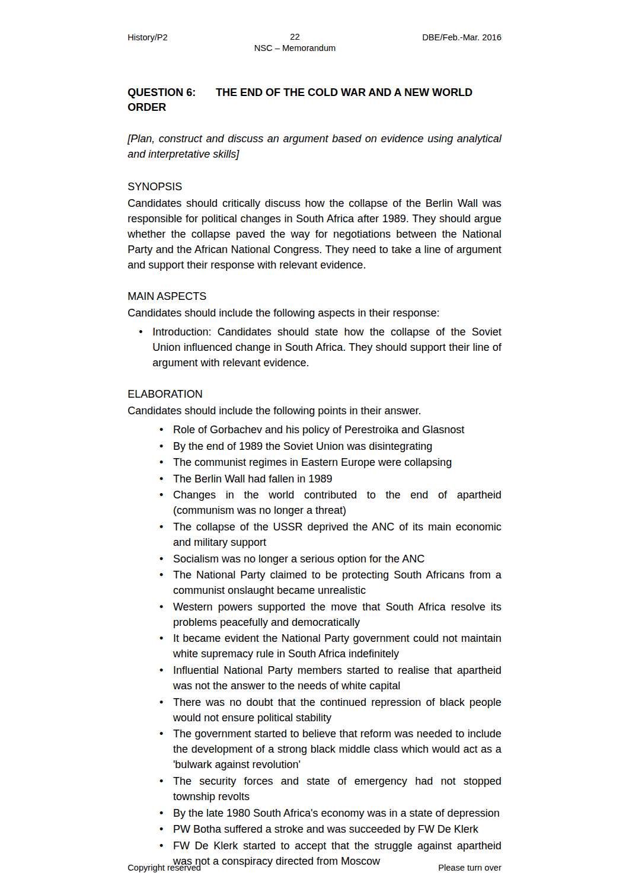History/P2
22 NSC – Memorandum
DBE/Feb.-Mar. 2016
QUESTION 6: THE END OF THE COLD WAR AND A NEW WORLD ORDER
[Plan, construct and discuss an argument based on evidence using analytical and interpretative skills]
SYNOPSIS
Candidates should critically discuss how the collapse of the Berlin Wall was responsible for political changes in South Africa after 1989. They should argue whether the collapse paved the way for negotiations between the National Party and the African National Congress. They need to take a line of argument and support their response with relevant evidence.
MAIN ASPECTS
Candidates should include the following aspects in their response:
Introduction: Candidates should state how the collapse of the Soviet Union influenced change in South Africa. They should support their line of argument with relevant evidence.
ELABORATION
Candidates should include the following points in their answer.
Role of Gorbachev and his policy of Perestroika and Glasnost
By the end of 1989 the Soviet Union was disintegrating
The communist regimes in Eastern Europe were collapsing
The Berlin Wall had fallen in 1989
Changes in the world contributed to the end of apartheid (communism was no longer a threat)
The collapse of the USSR deprived the ANC of its main economic and military support
Socialism was no longer a serious option for the ANC
The National Party claimed to be protecting South Africans from a communist onslaught became unrealistic
Western powers supported the move that South Africa resolve its problems peacefully and democratically
It became evident the National Party government could not maintain white supremacy rule in South Africa indefinitely
Influential National Party members started to realise that apartheid was not the answer to the needs of white capital
There was no doubt that the continued repression of black people would not ensure political stability
The government started to believe that reform was needed to include the development of a strong black middle class which would act as a 'bulwark against revolution'
The security forces and state of emergency had not stopped township revolts
By the late 1980 South Africa's economy was in a state of depression
PW Botha suffered a stroke and was succeeded by FW De Klerk
FW De Klerk started to accept that the struggle against apartheid was not a conspiracy directed from Moscow
Copyright reserved
Please turn over